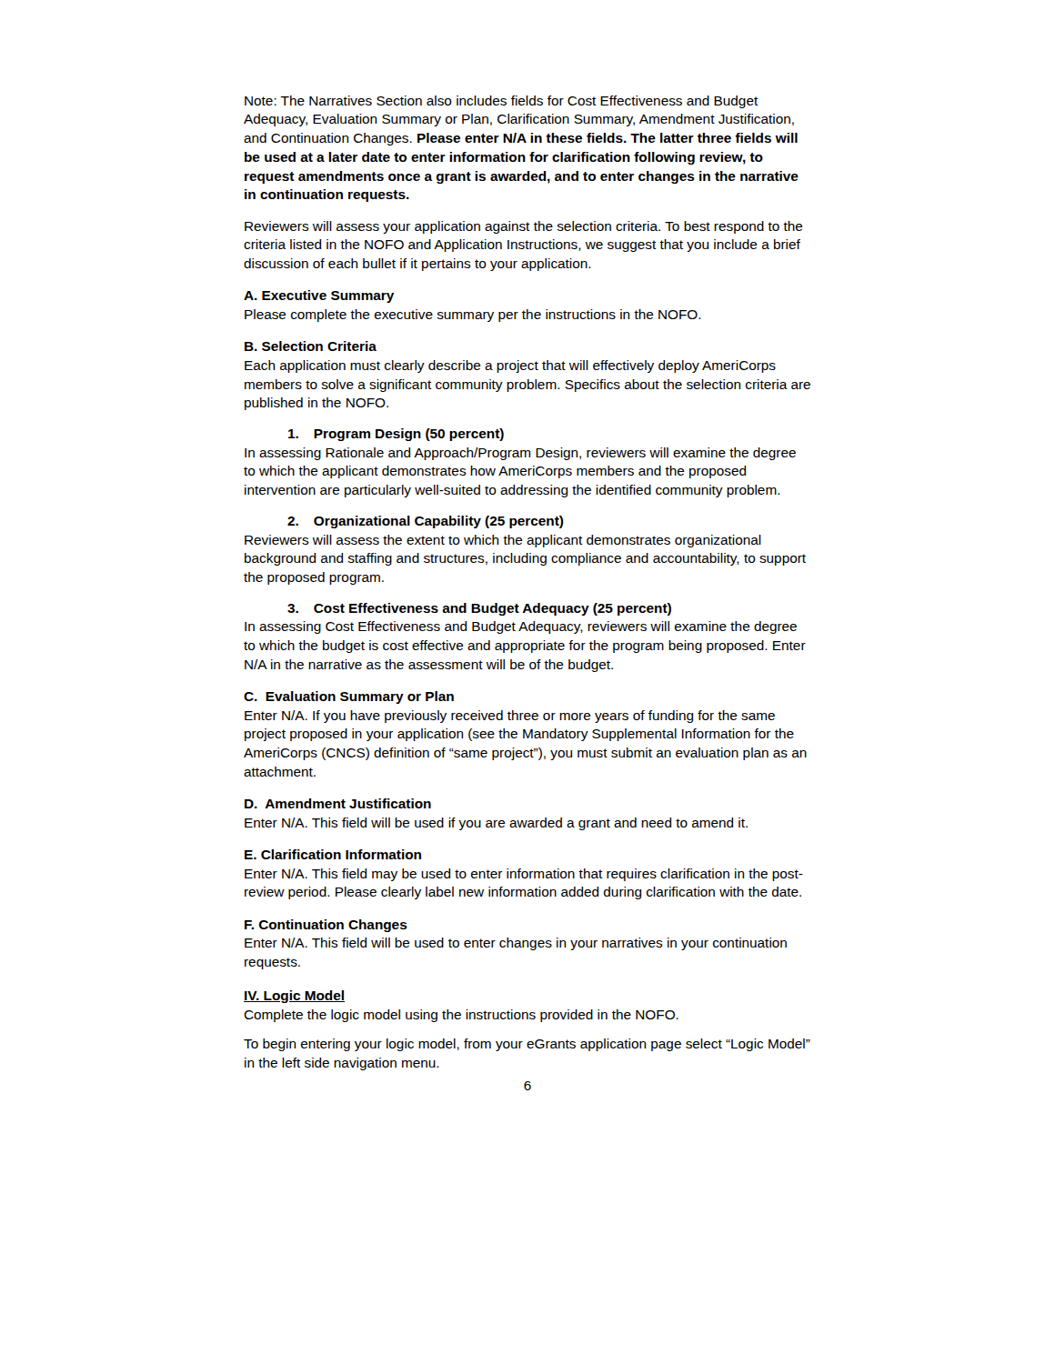Note: The Narratives Section also includes fields for Cost Effectiveness and Budget Adequacy, Evaluation Summary or Plan, Clarification Summary, Amendment Justification, and Continuation Changes. Please enter N/A in these fields. The latter three fields will be used at a later date to enter information for clarification following review, to request amendments once a grant is awarded, and to enter changes in the narrative in continuation requests.
Reviewers will assess your application against the selection criteria. To best respond to the criteria listed in the NOFO and Application Instructions, we suggest that you include a brief discussion of each bullet if it pertains to your application.
A. Executive Summary
Please complete the executive summary per the instructions in the NOFO.
B. Selection Criteria
Each application must clearly describe a project that will effectively deploy AmeriCorps members to solve a significant community problem. Specifics about the selection criteria are published in the NOFO.
1. Program Design (50 percent)
In assessing Rationale and Approach/Program Design, reviewers will examine the degree to which the applicant demonstrates how AmeriCorps members and the proposed intervention are particularly well-suited to addressing the identified community problem.
2. Organizational Capability (25 percent)
Reviewers will assess the extent to which the applicant demonstrates organizational background and staffing and structures, including compliance and accountability, to support the proposed program.
3. Cost Effectiveness and Budget Adequacy (25 percent)
In assessing Cost Effectiveness and Budget Adequacy, reviewers will examine the degree to which the budget is cost effective and appropriate for the program being proposed. Enter N/A in the narrative as the assessment will be of the budget.
C. Evaluation Summary or Plan
Enter N/A. If you have previously received three or more years of funding for the same project proposed in your application (see the Mandatory Supplemental Information for the AmeriCorps (CNCS) definition of “same project”), you must submit an evaluation plan as an attachment.
D. Amendment Justification
Enter N/A. This field will be used if you are awarded a grant and need to amend it.
E. Clarification Information
Enter N/A. This field may be used to enter information that requires clarification in the post-review period. Please clearly label new information added during clarification with the date.
F. Continuation Changes
Enter N/A. This field will be used to enter changes in your narratives in your continuation requests.
IV. Logic Model
Complete the logic model using the instructions provided in the NOFO.
To begin entering your logic model, from your eGrants application page select “Logic Model” in the left side navigation menu.
6